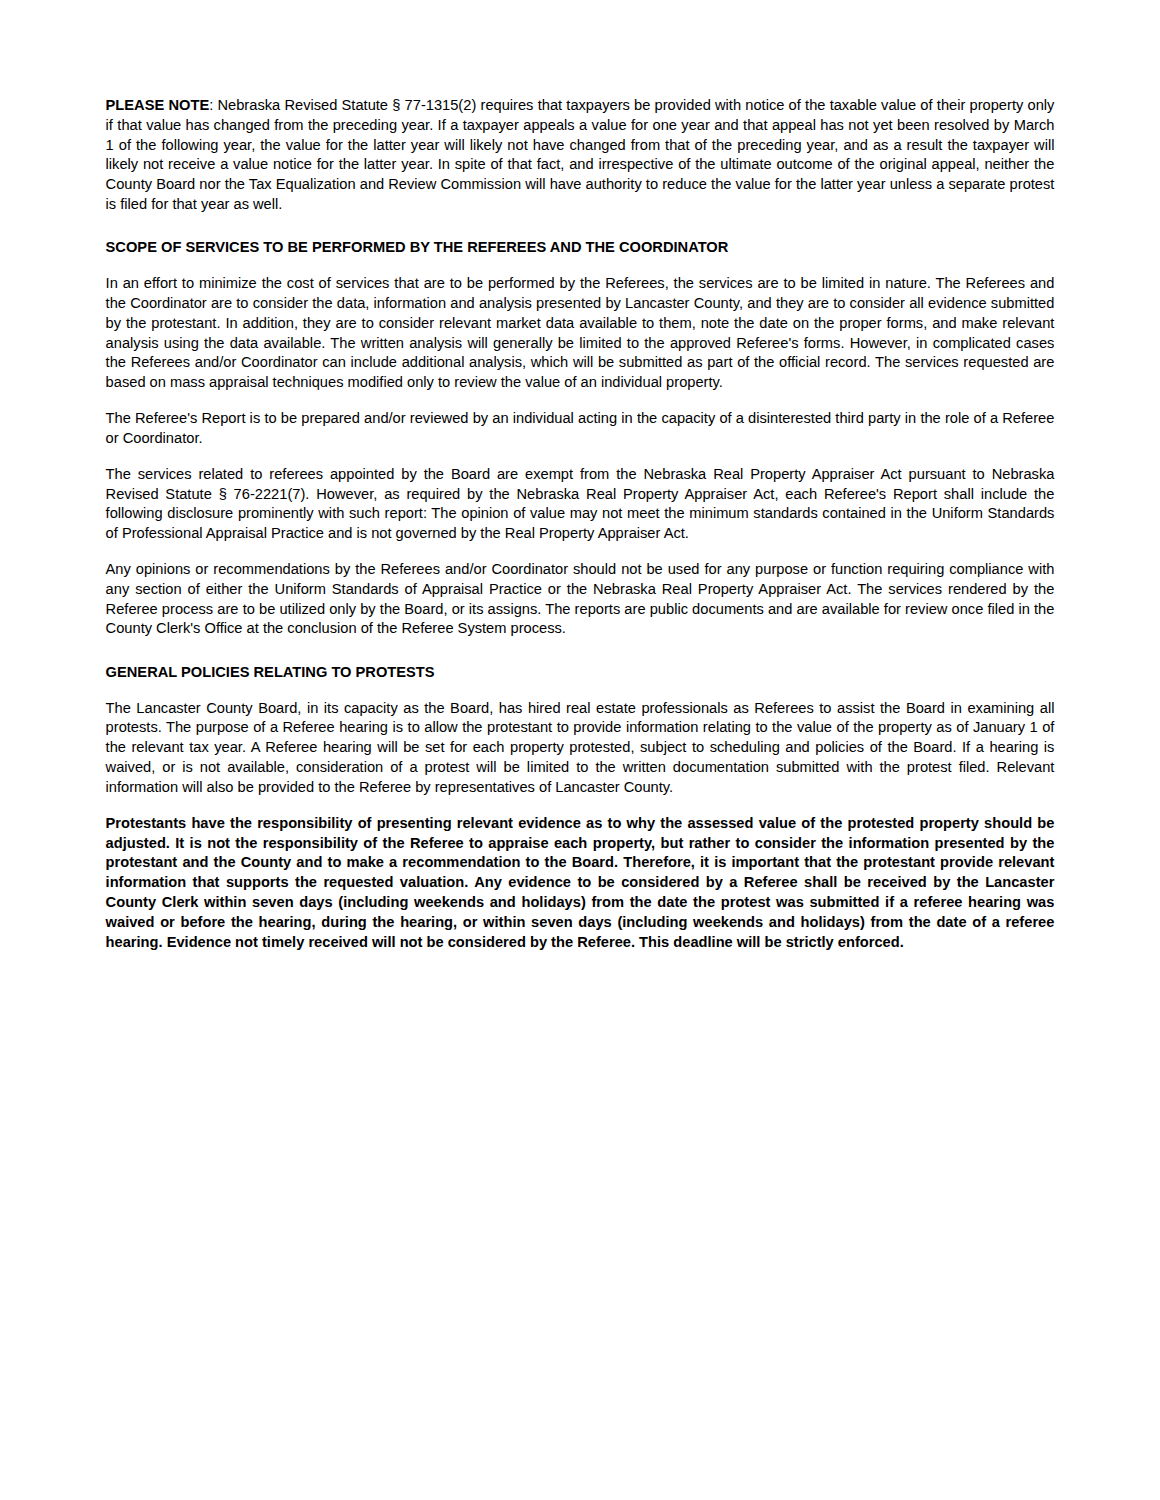PLEASE NOTE: Nebraska Revised Statute § 77-1315(2) requires that taxpayers be provided with notice of the taxable value of their property only if that value has changed from the preceding year. If a taxpayer appeals a value for one year and that appeal has not yet been resolved by March 1 of the following year, the value for the latter year will likely not have changed from that of the preceding year, and as a result the taxpayer will likely not receive a value notice for the latter year. In spite of that fact, and irrespective of the ultimate outcome of the original appeal, neither the County Board nor the Tax Equalization and Review Commission will have authority to reduce the value for the latter year unless a separate protest is filed for that year as well.
SCOPE OF SERVICES TO BE PERFORMED BY THE REFEREES AND THE COORDINATOR
In an effort to minimize the cost of services that are to be performed by the Referees, the services are to be limited in nature. The Referees and the Coordinator are to consider the data, information and analysis presented by Lancaster County, and they are to consider all evidence submitted by the protestant. In addition, they are to consider relevant market data available to them, note the date on the proper forms, and make relevant analysis using the data available. The written analysis will generally be limited to the approved Referee's forms. However, in complicated cases the Referees and/or Coordinator can include additional analysis, which will be submitted as part of the official record. The services requested are based on mass appraisal techniques modified only to review the value of an individual property.
The Referee's Report is to be prepared and/or reviewed by an individual acting in the capacity of a disinterested third party in the role of a Referee or Coordinator.
The services related to referees appointed by the Board are exempt from the Nebraska Real Property Appraiser Act pursuant to Nebraska Revised Statute § 76-2221(7). However, as required by the Nebraska Real Property Appraiser Act, each Referee's Report shall include the following disclosure prominently with such report: The opinion of value may not meet the minimum standards contained in the Uniform Standards of Professional Appraisal Practice and is not governed by the Real Property Appraiser Act.
Any opinions or recommendations by the Referees and/or Coordinator should not be used for any purpose or function requiring compliance with any section of either the Uniform Standards of Appraisal Practice or the Nebraska Real Property Appraiser Act. The services rendered by the Referee process are to be utilized only by the Board, or its assigns. The reports are public documents and are available for review once filed in the County Clerk's Office at the conclusion of the Referee System process.
GENERAL POLICIES RELATING TO PROTESTS
The Lancaster County Board, in its capacity as the Board, has hired real estate professionals as Referees to assist the Board in examining all protests. The purpose of a Referee hearing is to allow the protestant to provide information relating to the value of the property as of January 1 of the relevant tax year. A Referee hearing will be set for each property protested, subject to scheduling and policies of the Board. If a hearing is waived, or is not available, consideration of a protest will be limited to the written documentation submitted with the protest filed. Relevant information will also be provided to the Referee by representatives of Lancaster County.
Protestants have the responsibility of presenting relevant evidence as to why the assessed value of the protested property should be adjusted. It is not the responsibility of the Referee to appraise each property, but rather to consider the information presented by the protestant and the County and to make a recommendation to the Board. Therefore, it is important that the protestant provide relevant information that supports the requested valuation. Any evidence to be considered by a Referee shall be received by the Lancaster County Clerk within seven days (including weekends and holidays) from the date the protest was submitted if a referee hearing was waived or before the hearing, during the hearing, or within seven days (including weekends and holidays) from the date of a referee hearing. Evidence not timely received will not be considered by the Referee. This deadline will be strictly enforced.